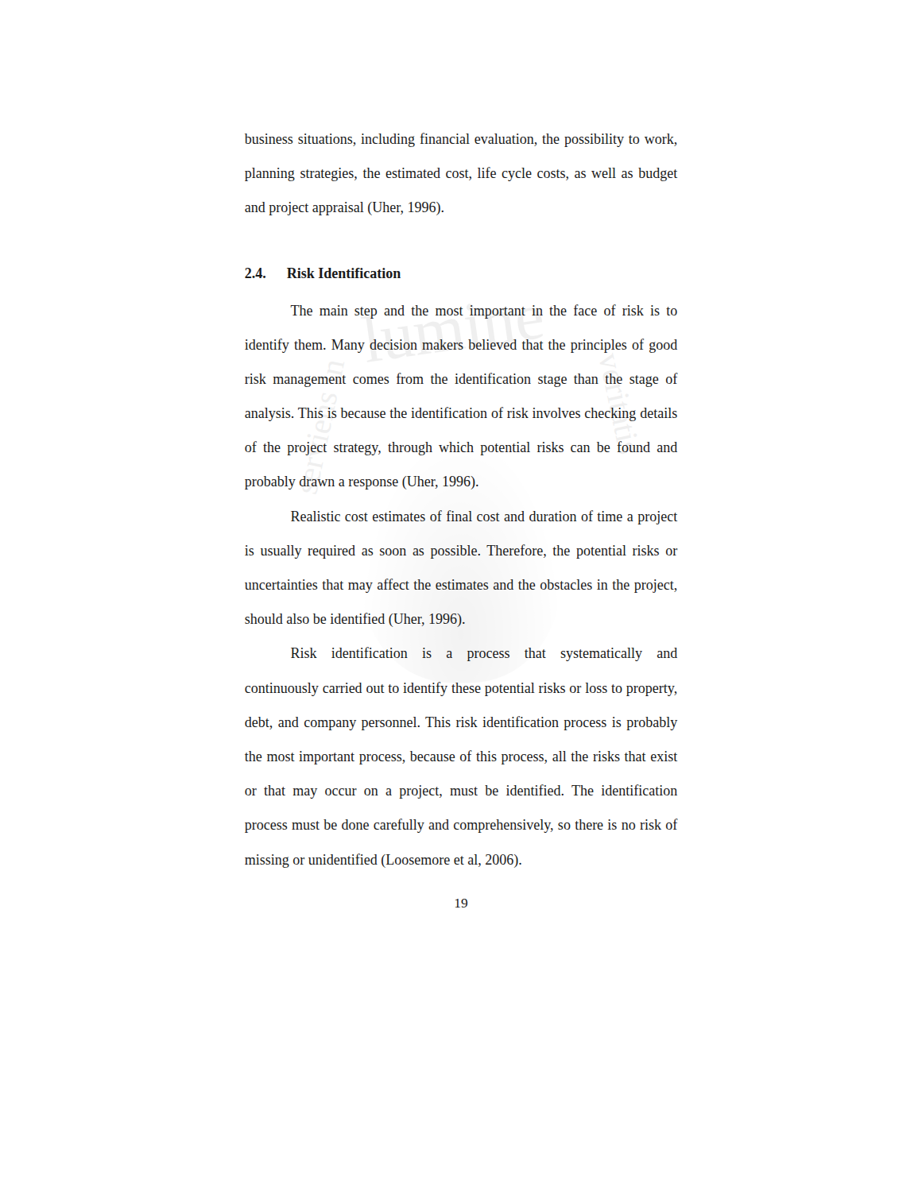lumine
serviens in
veritatis
business situations, including financial evaluation, the possibility to work, planning strategies, the estimated cost, life cycle costs, as well as budget and project appraisal (Uher, 1996).
2.4. Risk Identification
The main step and the most important in the face of risk is to identify them. Many decision makers believed that the principles of good risk management comes from the identification stage than the stage of analysis. This is because the identification of risk involves checking details of the project strategy, through which potential risks can be found and probably drawn a response (Uher, 1996).
Realistic cost estimates of final cost and duration of time a project is usually required as soon as possible. Therefore, the potential risks or uncertainties that may affect the estimates and the obstacles in the project, should also be identified (Uher, 1996).
Risk identification is a process that systematically and continuously carried out to identify these potential risks or loss to property, debt, and company personnel. This risk identification process is probably the most important process, because of this process, all the risks that exist or that may occur on a project, must be identified. The identification process must be done carefully and comprehensively, so there is no risk of missing or unidentified (Loosemore et al, 2006).
19